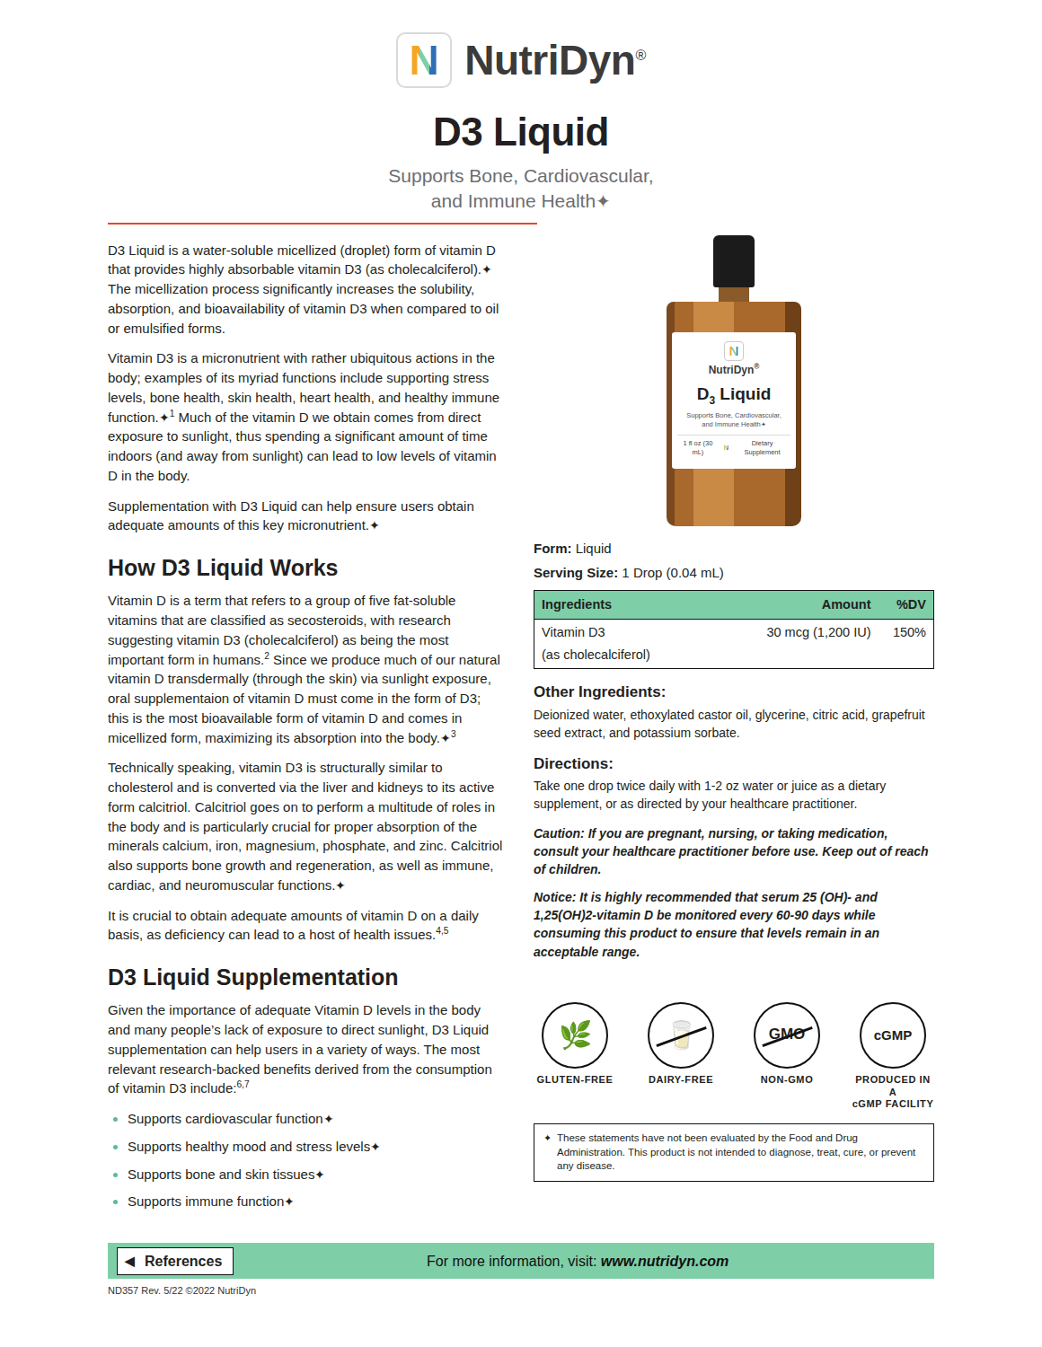N
NutriDyn®
D3 Liquid
Supports Bone, Cardiovascular,
and Immune Health✦
D3 Liquid is a water-soluble micellized (droplet) form of vitamin D that provides highly absorbable vitamin D3 (as cholecalciferol).✦ The micellization process significantly increases the solubility, absorption, and bioavailability of vitamin D3 when compared to oil or emulsified forms.
Vitamin D3 is a micronutrient with rather ubiquitous actions in the body; examples of its myriad functions include supporting stress levels, bone health, skin health, heart health, and healthy immune function.✦1 Much of the vitamin D we obtain comes from direct exposure to sunlight, thus spending a significant amount of time indoors (and away from sunlight) can lead to low levels of vitamin D in the body.
Supplementation with D3 Liquid can help ensure users obtain adequate amounts of this key micronutrient.✦
How D3 Liquid Works
Vitamin D is a term that refers to a group of five fat-soluble vitamins that are classified as secosteroids, with research suggesting vitamin D3 (cholecalciferol) as being the most important form in humans.2 Since we produce much of our natural vitamin D transdermally (through the skin) via sunlight exposure, oral supplementaion of vitamin D must come in the form of D3; this is the most bioavailable form of vitamin D and comes in micellized form, maximizing its absorption into the body.✦3
Technically speaking, vitamin D3 is structurally similar to cholesterol and is converted via the liver and kidneys to its active form calcitriol. Calcitriol goes on to perform a multitude of roles in the body and is particularly crucial for proper absorption of the minerals calcium, iron, magnesium, phosphate, and zinc. Calcitriol also supports bone growth and regeneration, as well as immune, cardiac, and neuromuscular functions.✦
It is crucial to obtain adequate amounts of vitamin D on a daily basis, as deficiency can lead to a host of health issues.4,5
D3 Liquid Supplementation
Given the importance of adequate Vitamin D levels in the body and many people’s lack of exposure to direct sunlight, D3 Liquid supplementation can help users in a variety of ways. The most relevant research-backed benefits derived from the consumption of vitamin D3 include:6,7
Supports cardiovascular function✦
Supports healthy mood and stress levels✦
Supports bone and skin tissues✦
Supports immune function✦
N
NutriDyn®
D3 Liquid
Supports Bone, Cardiovascular,
and Immune Health✦
1 fl oz (30 mL) NDietary Supplement
Form: Liquid
Serving Size: 1 Drop (0.04 mL)
| Ingredients | Amount | %DV |
| --- | --- | --- |
| Vitamin D3 | 30 mcg (1,200 IU) | 150% |
| (as cholecalciferol) | | |
Other Ingredients:
Deionized water, ethoxylated castor oil, glycerine, citric acid, grapefruit seed extract, and potassium sorbate.
Directions:
Take one drop twice daily with 1-2 oz water or juice as a dietary supplement, or as directed by your healthcare practitioner.
Caution: If you are pregnant, nursing, or taking medication, consult your healthcare practitioner before use. Keep out of reach of children.
Notice: It is highly recommended that serum 25 (OH)- and 1,25(OH)2-vitamin D be monitored every 60-90 days while consuming this product to ensure that levels remain in an acceptable range.
🌿
GLUTEN-FREE
🥛
DAIRY-FREE
GMO
NON-GMO
cGMP
PRODUCED IN A
cGMP FACILITY
✦ These statements have not been evaluated by the Food and Drug Administration. This product is not intended to diagnose, treat, cure, or prevent any disease.
◀References
For more information, visit: www.nutridyn.com
ND357 Rev. 5/22 ©2022 NutriDyn